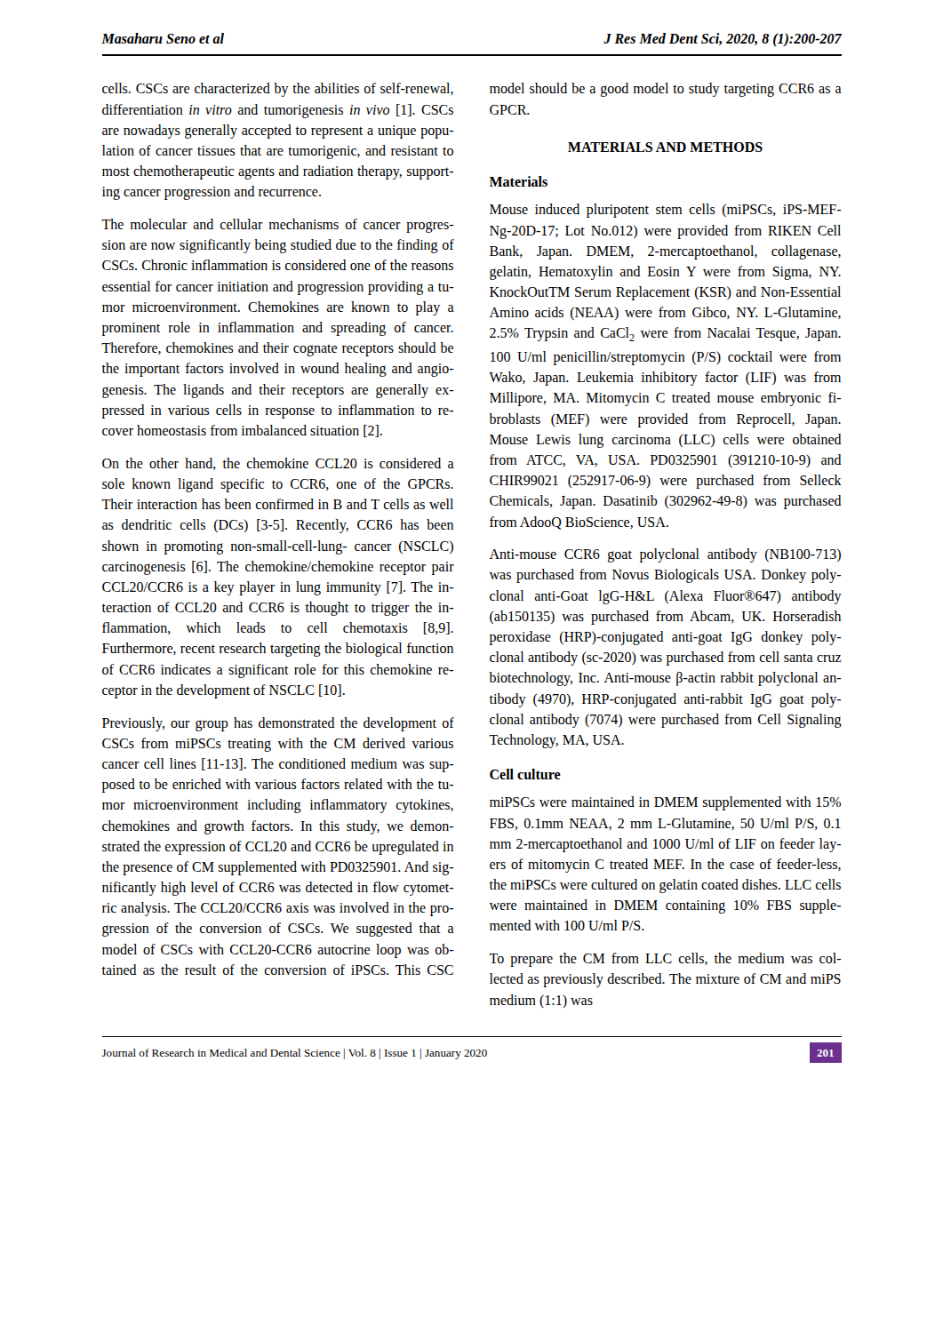Masaharu Seno et al
J Res Med Dent Sci, 2020, 8 (1):200-207
cells. CSCs are characterized by the abilities of self-renewal, differentiation in vitro and tumorigenesis in vivo [1]. CSCs are nowadays generally accepted to represent a unique population of cancer tissues that are tumorigenic, and resistant to most chemotherapeutic agents and radiation therapy, supporting cancer progression and recurrence.
The molecular and cellular mechanisms of cancer progression are now significantly being studied due to the finding of CSCs. Chronic inflammation is considered one of the reasons essential for cancer initiation and progression providing a tumor microenvironment. Chemokines are known to play a prominent role in inflammation and spreading of cancer. Therefore, chemokines and their cognate receptors should be the important factors involved in wound healing and angiogenesis. The ligands and their receptors are generally expressed in various cells in response to inflammation to recover homeostasis from imbalanced situation [2].
On the other hand, the chemokine CCL20 is considered a sole known ligand specific to CCR6, one of the GPCRs. Their interaction has been confirmed in B and T cells as well as dendritic cells (DCs) [3-5]. Recently, CCR6 has been shown in promoting non-small-cell-lung- cancer (NSCLC) carcinogenesis [6]. The chemokine/chemokine receptor pair CCL20/CCR6 is a key player in lung immunity [7]. The interaction of CCL20 and CCR6 is thought to trigger the inflammation, which leads to cell chemotaxis [8,9]. Furthermore, recent research targeting the biological function of CCR6 indicates a significant role for this chemokine receptor in the development of NSCLC [10].
Previously, our group has demonstrated the development of CSCs from miPSCs treating with the CM derived various cancer cell lines [11-13]. The conditioned medium was supposed to be enriched with various factors related with the tumor microenvironment including inflammatory cytokines, chemokines and growth factors. In this study, we demonstrated the expression of CCL20 and CCR6 be upregulated in the presence of CM supplemented with PD0325901. And significantly high level of CCR6 was detected in flow cytometric analysis. The CCL20/CCR6 axis was involved in the progression of the conversion of CSCs. We suggested that a model of CSCs with CCL20-CCR6 autocrine loop was obtained as the result of the conversion of iPSCs. This CSC model should be a good model to study targeting CCR6 as a GPCR.
Materials and Methods
Materials
Mouse induced pluripotent stem cells (miPSCs, iPS-MEF-Ng-20D-17; Lot No.012) were provided from RIKEN Cell Bank, Japan. DMEM, 2-mercaptoethanol, collagenase, gelatin, Hematoxylin and Eosin Y were from Sigma, NY. KnockOutTM Serum Replacement (KSR) and Non-Essential Amino acids (NEAA) were from Gibco, NY. L-Glutamine, 2.5% Trypsin and CaCl2 were from Nacalai Tesque, Japan. 100 U/ml penicillin/streptomycin (P/S) cocktail were from Wako, Japan. Leukemia inhibitory factor (LIF) was from Millipore, MA. Mitomycin C treated mouse embryonic fibroblasts (MEF) were provided from Reprocell, Japan. Mouse Lewis lung carcinoma (LLC) cells were obtained from ATCC, VA, USA. PD0325901 (391210-10-9) and CHIR99021 (252917-06-9) were purchased from Selleck Chemicals, Japan. Dasatinib (302962-49-8) was purchased from AdooQ BioScience, USA.
Anti-mouse CCR6 goat polyclonal antibody (NB100-713) was purchased from Novus Biologicals USA. Donkey polyclonal anti-Goat lgG-H&L (Alexa Fluor®647) antibody (ab150135) was purchased from Abcam, UK. Horseradish peroxidase (HRP)-conjugated anti-goat IgG donkey polyclonal antibody (sc-2020) was purchased from cell santa cruz biotechnology, Inc. Anti-mouse β-actin rabbit polyclonal antibody (4970), HRP-conjugated anti-rabbit IgG goat polyclonal antibody (7074) were purchased from Cell Signaling Technology, MA, USA.
Cell culture
miPSCs were maintained in DMEM supplemented with 15% FBS, 0.1mm NEAA, 2 mm L-Glutamine, 50 U/ml P/S, 0.1 mm 2-mercaptoethanol and 1000 U/ml of LIF on feeder layers of mitomycin C treated MEF. In the case of feeder-less, the miPSCs were cultured on gelatin coated dishes. LLC cells were maintained in DMEM containing 10% FBS supplemented with 100 U/ml P/S.
To prepare the CM from LLC cells, the medium was collected as previously described. The mixture of CM and miPS medium (1:1) was
Journal of Research in Medical and Dental Science | Vol. 8 | Issue 1 | January 2020
201